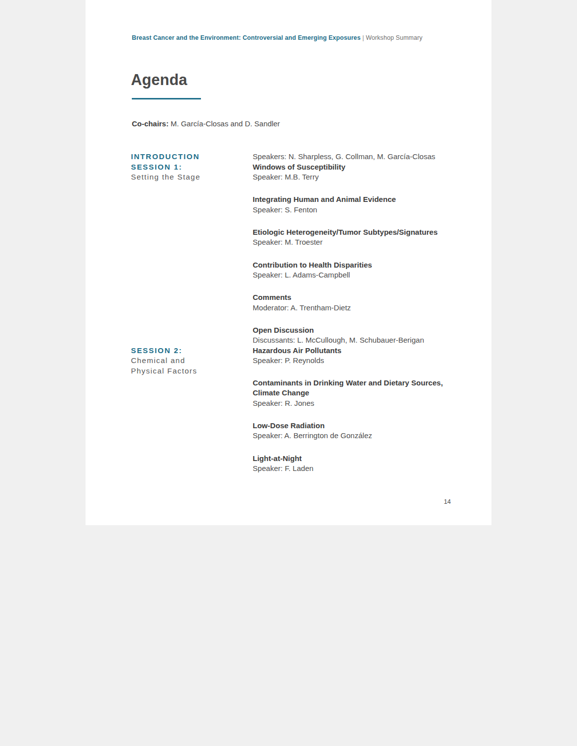Breast Cancer and the Environment: Controversial and Emerging Exposures | Workshop Summary
Agenda
Co-chairs: M. García-Closas and D. Sandler
| INTRODUCTION | Speakers: N. Sharpless, G. Collman, M. García-Closas |
| SESSION 1: Setting the Stage | Windows of Susceptibility Speaker: M.B. Terry Integrating Human and Animal Evidence Speaker: S. Fenton Etiologic Heterogeneity/Tumor Subtypes/Signatures Speaker: M. Troester Contribution to Health Disparities Speaker: L. Adams-Campbell Comments Moderator: A. Trentham-Dietz Open Discussion Discussants: L. McCullough, M. Schubauer-Berigan |
| SESSION 2: Chemical and Physical Factors | Hazardous Air Pollutants Speaker: P. Reynolds Contaminants in Drinking Water and Dietary Sources, Climate Change Speaker: R. Jones Low-Dose Radiation Speaker: A. Berrington de González Light-at-Night Speaker: F. Laden |
14